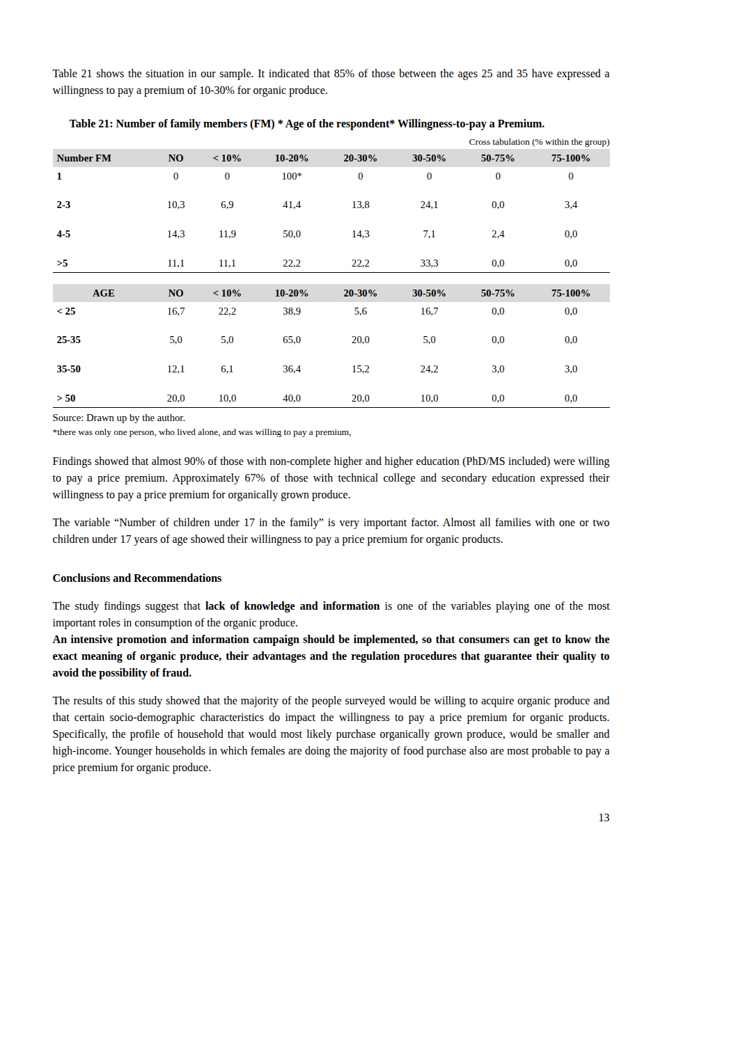Table 21 shows the situation in our sample. It indicated that 85% of those between the ages 25 and 35 have expressed a willingness to pay a premium of 10-30% for organic produce.
Table 21: Number of family members (FM) * Age of the respondent* Willingness-to-pay a Premium.
Cross tabulation (% within the group)
| Number FM | NO | < 10% | 10-20% | 20-30% | 30-50% | 50-75% | 75-100% |
| --- | --- | --- | --- | --- | --- | --- | --- |
| 1 | 0 | 0 | 100* | 0 | 0 | 0 | 0 |
| 2-3 | 10,3 | 6,9 | 41,4 | 13,8 | 24,1 | 0,0 | 3,4 |
| 4-5 | 14,3 | 11,9 | 50,0 | 14,3 | 7,1 | 2,4 | 0,0 |
| >5 | 11,1 | 11,1 | 22,2 | 22,2 | 33,3 | 0,0 | 0,0 |
| AGE | NO | < 10% | 10-20% | 20-30% | 30-50% | 50-75% | 75-100% |
| < 25 | 16,7 | 22,2 | 38,9 | 5,6 | 16,7 | 0,0 | 0,0 |
| 25-35 | 5,0 | 5,0 | 65,0 | 20,0 | 5,0 | 0,0 | 0,0 |
| 35-50 | 12,1 | 6,1 | 36,4 | 15,2 | 24,2 | 3,0 | 3,0 |
| > 50 | 20,0 | 10,0 | 40,0 | 20,0 | 10,0 | 0,0 | 0,0 |
Source: Drawn up by the author.
*there was only one person, who lived alone, and was willing to pay a premium,
Findings showed that almost 90% of those with non-complete higher and higher education (PhD/MS included) were willing to pay a price premium. Approximately 67% of those with technical college and secondary education expressed their willingness to pay a price premium for organically grown produce.
The variable “Number of children under 17 in the family” is very important factor. Almost all families with one or two children under 17 years of age showed their willingness to pay a price premium for organic products.
Conclusions and Recommendations
The study findings suggest that lack of knowledge and information is one of the variables playing one of the most important roles in consumption of the organic produce.
An intensive promotion and information campaign should be implemented, so that consumers can get to know the exact meaning of organic produce, their advantages and the regulation procedures that guarantee their quality to avoid the possibility of fraud.
The results of this study showed that the majority of the people surveyed would be willing to acquire organic produce and that certain socio-demographic characteristics do impact the willingness to pay a price premium for organic products. Specifically, the profile of household that would most likely purchase organically grown produce, would be smaller and high-income. Younger households in which females are doing the majority of food purchase also are most probable to pay a price premium for organic produce.
13